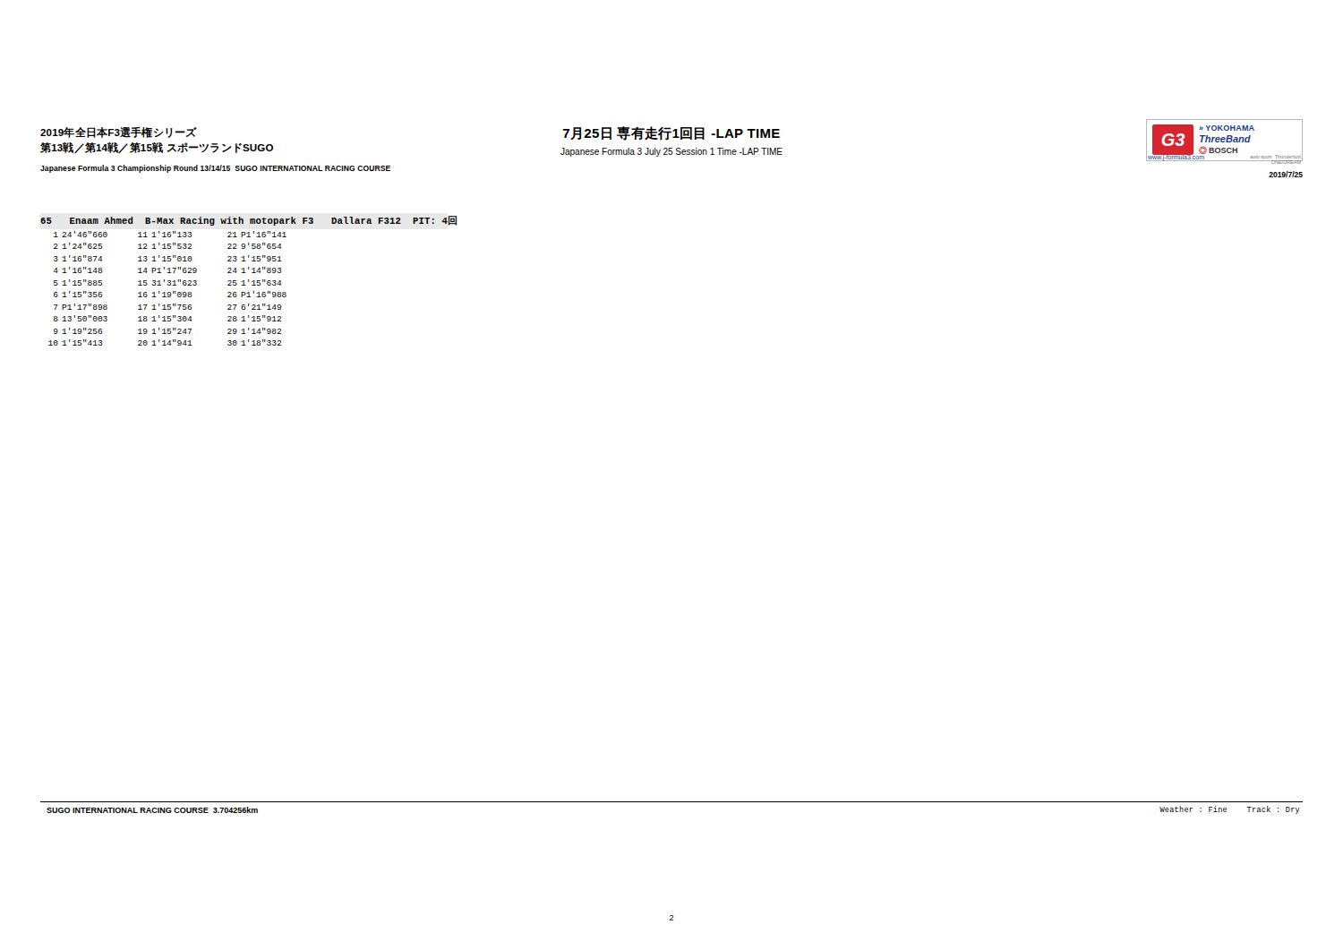2019年全日本F3選手権シリーズ
第13戦／第14戦／第15戦 スポーツランドSUGO
Japanese Formula 3 Championship Round 13/14/15 SUGO INTERNATIONAL RACING COURSE
7月25日 専有走行1回目 -LAP TIME
Japanese Formula 3 July 25 Session 1 Time -LAP TIME
G3
YOKOHAMA
ThreeBand
BOSCH
www.j-formula3.com auto sport Thunderbolt
ONE/DREAM
2019/7/25
65 Enaam Ahmed B-Max Racing with motopark F3 Dallara F312 PIT: 4回
| 1 | 24'46"660 | 11 | 1'16"133 | 21 | P1'16"141 |
| 2 | 1'24"625 | 12 | 1'15"532 | 22 | 9'58"654 |
| 3 | 1'16"874 | 13 | 1'15"010 | 23 | 1'15"951 |
| 4 | 1'16"148 | 14 | P1'17"629 | 24 | 1'14"893 |
| 5 | 1'15"885 | 15 | 31'31"623 | 25 | 1'15"634 |
| 6 | 1'15"356 | 16 | 1'19"098 | 26 | P1'16"988 |
| 7 | P1'17"898 | 17 | 1'15"756 | 27 | 6'21"149 |
| 8 | 13'50"003 | 18 | 1'15"304 | 28 | 1'15"912 |
| 9 | 1'19"256 | 19 | 1'15"247 | 29 | 1'14"982 |
| 10 | 1'15"413 | 20 | 1'14"941 | 30 | 1'18"332 |
SUGO INTERNATIONAL RACING COURSE 3.704256km
Weather : Fine Track : Dry
2